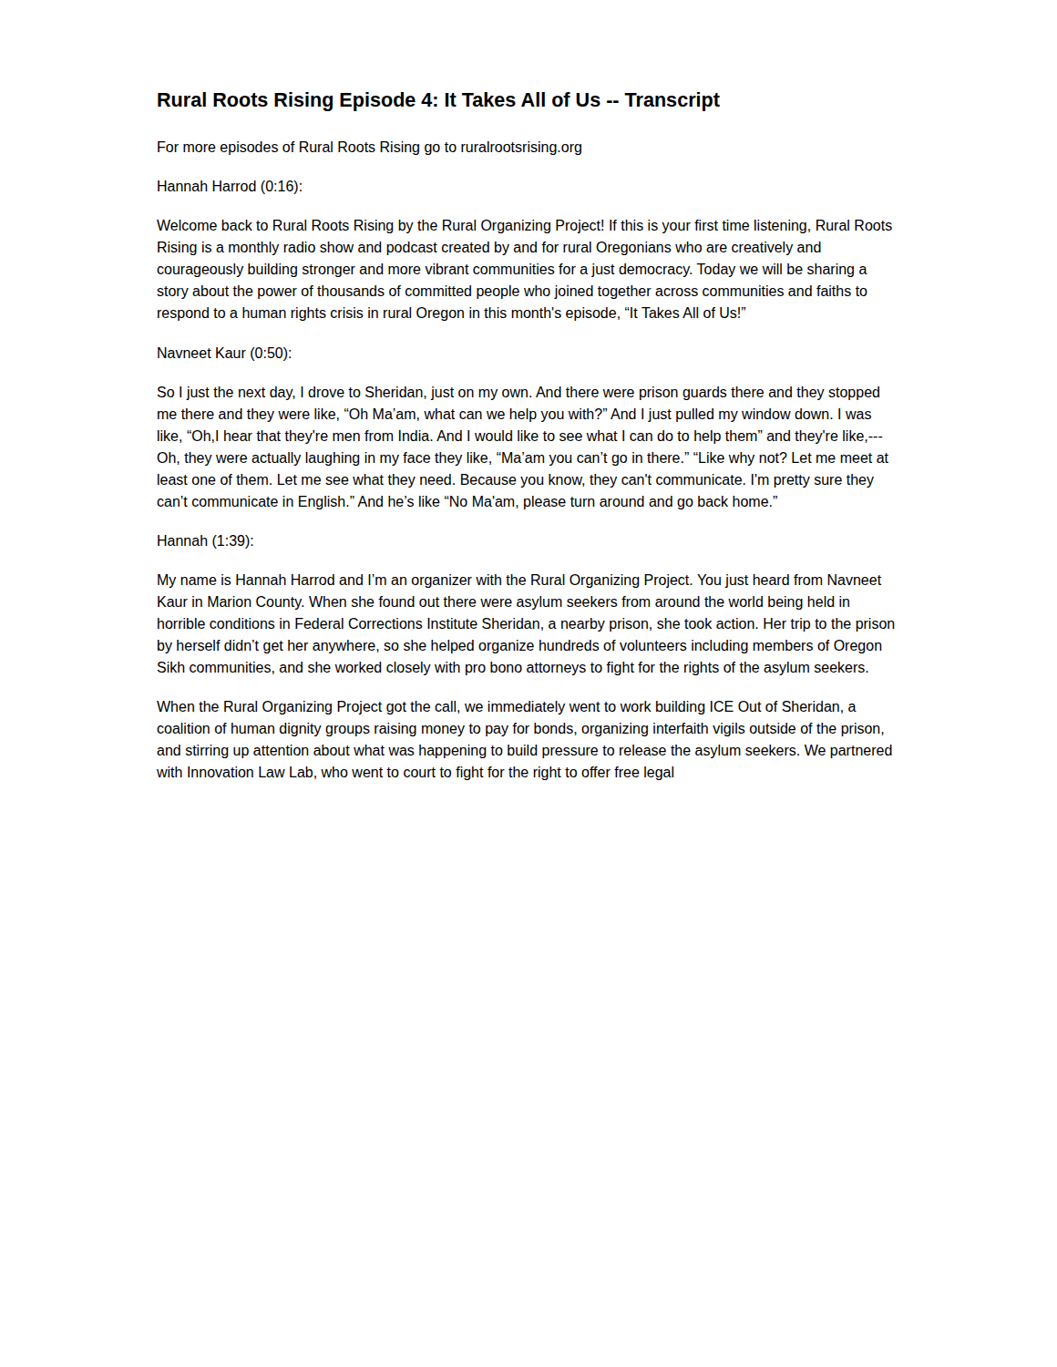Rural Roots Rising Episode 4: It Takes All of Us -- Transcript
For more episodes of Rural Roots Rising go to ruralrootsrising.org
Hannah Harrod (0:16):
Welcome back to Rural Roots Rising by the Rural Organizing Project! If this is your first time listening, Rural Roots Rising is a monthly radio show and podcast created by and for rural Oregonians who are creatively and courageously building stronger and more vibrant communities for a just democracy. Today we will be sharing a story about the power of thousands of committed people who joined together across communities and faiths to respond to a human rights crisis in rural Oregon in this month's episode, “It Takes All of Us!”
Navneet Kaur (0:50):
So I just the next day, I drove to Sheridan, just on my own. And there were prison guards there and they stopped me there and they were like, “Oh Ma’am, what can we help you with?” And I just pulled my window down. I was like, “Oh,I hear that they're men from India. And I would like to see what I can do to help them” and they're like,---Oh, they were actually laughing in my face they like, “Ma’am you can’t go in there.” “Like why not? Let me meet at least one of them. Let me see what they need. Because you know, they can't communicate. I'm pretty sure they can’t communicate in English.” And he’s like “No Ma'am, please turn around and go back home.”
Hannah (1:39):
My name is Hannah Harrod and I’m an organizer with the Rural Organizing Project. You just heard from Navneet Kaur in Marion County. When she found out there were asylum seekers from around the world being held in horrible conditions in Federal Corrections Institute Sheridan, a nearby prison, she took action. Her trip to the prison by herself didn’t get her anywhere, so she helped organize hundreds of volunteers including members of Oregon Sikh communities, and she worked closely with pro bono attorneys to fight for the rights of the asylum seekers.
When the Rural Organizing Project got the call, we immediately went to work building ICE Out of Sheridan, a coalition of human dignity groups raising money to pay for bonds, organizing interfaith vigils outside of the prison, and stirring up attention about what was happening to build pressure to release the asylum seekers. We partnered with Innovation Law Lab, who went to court to fight for the right to offer free legal